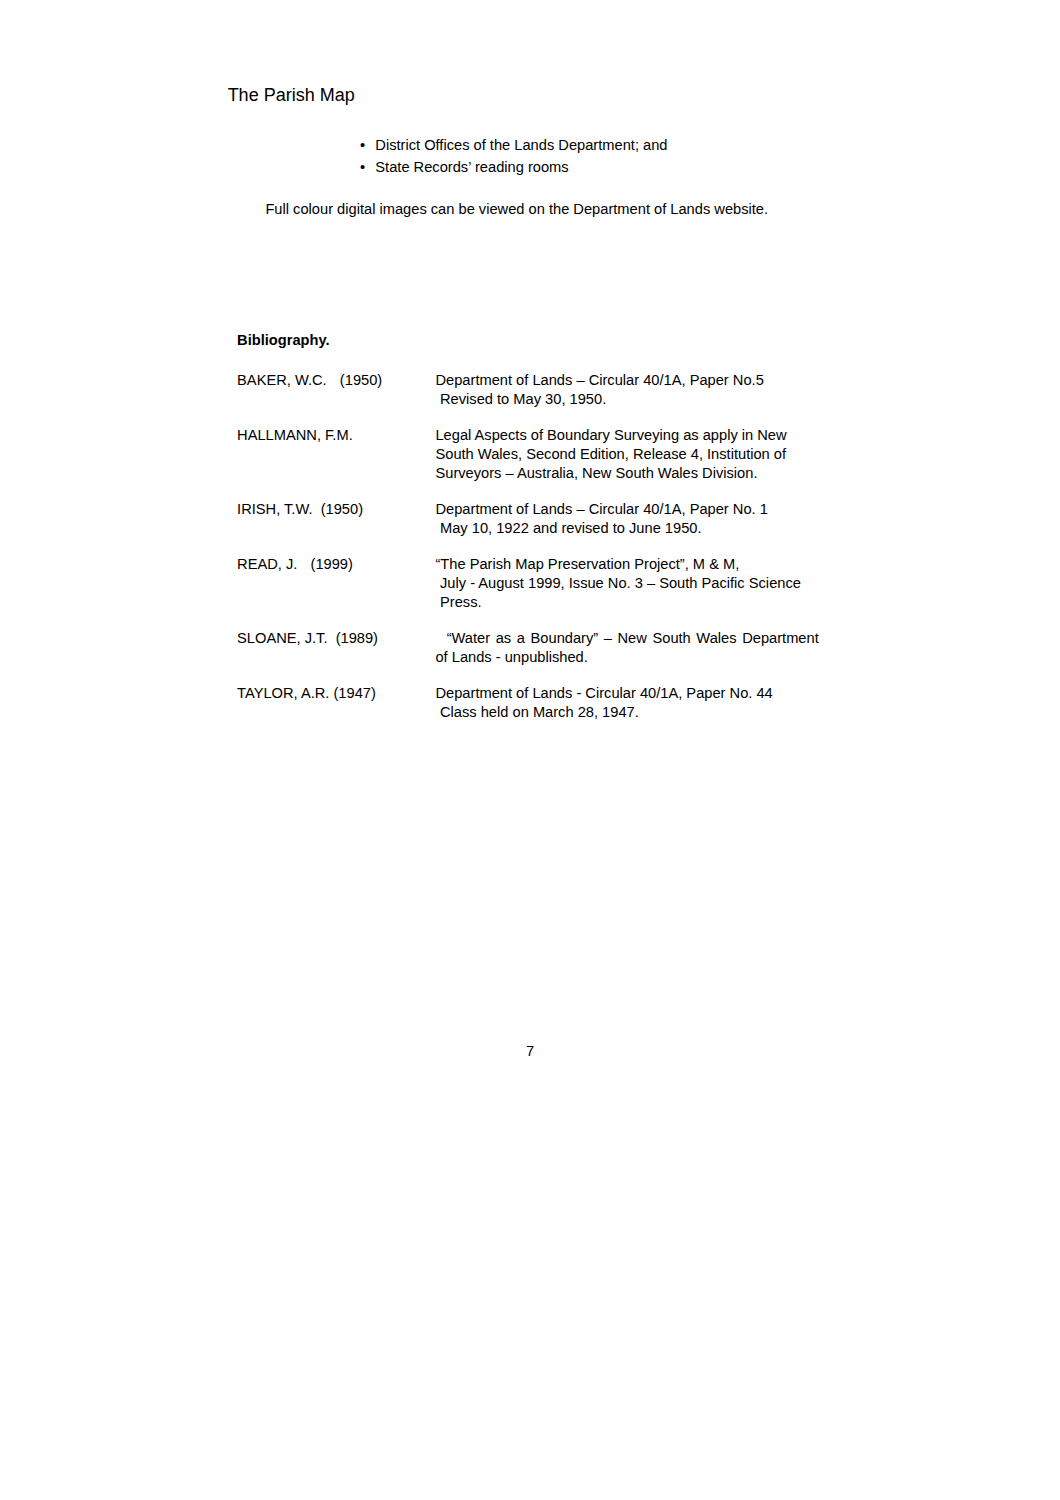The Parish Map
District Offices of the Lands Department; and
State Records’ reading rooms
Full colour digital images can be viewed on the Department of Lands website.
Bibliography.
| BAKER, W.C. (1950) | Department of Lands – Circular 40/1A, Paper No.5 Revised to May 30, 1950. |
| HALLMANN, F.M. | Legal Aspects of Boundary Surveying as apply in New South Wales, Second Edition, Release 4, Institution of Surveyors – Australia, New South Wales Division. |
| IRISH, T.W. (1950) | Department of Lands – Circular 40/1A, Paper No. 1 May 10, 1922 and revised to June 1950. |
| READ, J. (1999) | “The Parish Map Preservation Project”, M & M, July - August 1999, Issue No. 3 – South Pacific Science Press. |
| SLOANE, J.T. (1989) | “Water as a Boundary” – New South Wales Department of Lands - unpublished. |
| TAYLOR, A.R. (1947) | Department of Lands - Circular 40/1A, Paper No. 44 Class held on March 28, 1947. |
7